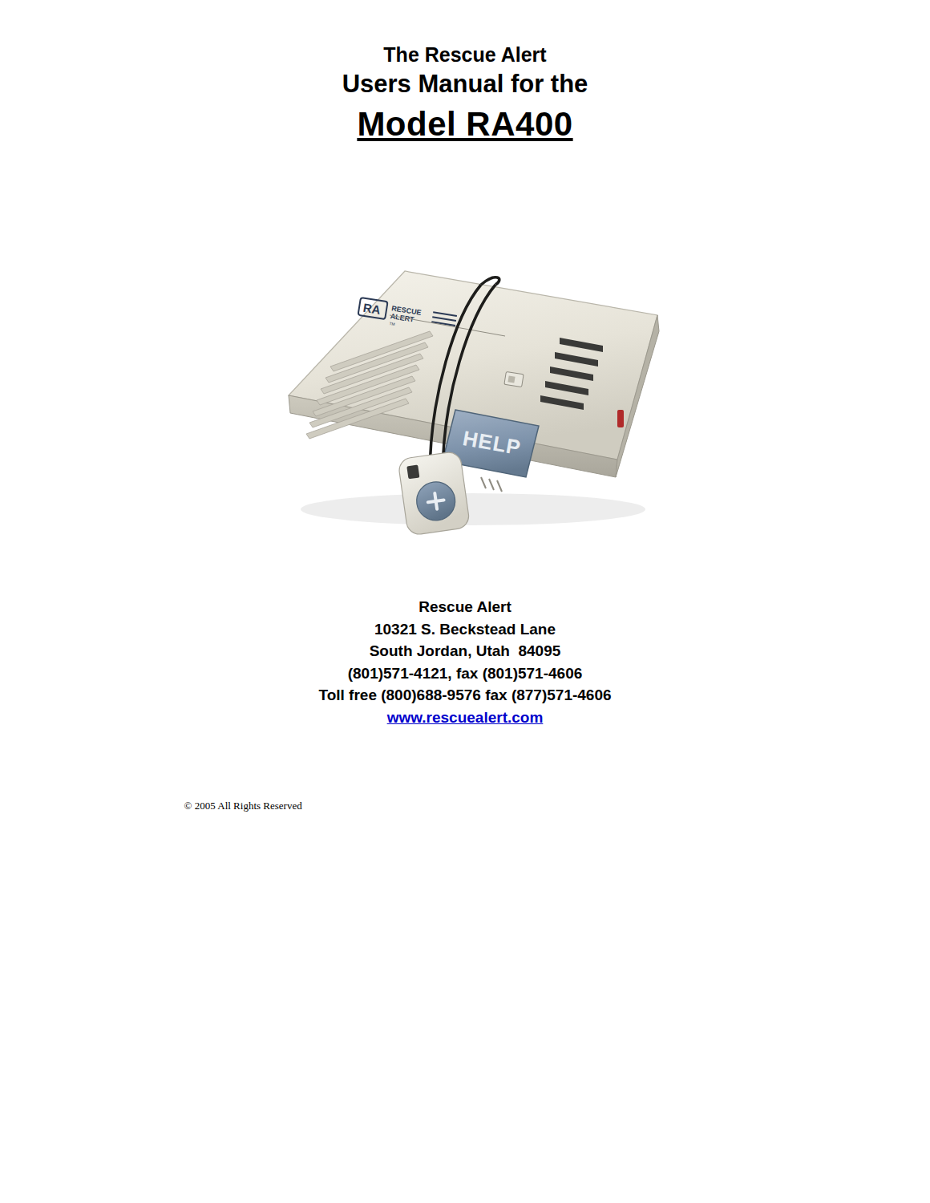The Rescue Alert
Users Manual for the
Model RA400
RA RESCUE ALERT TM HELP
Rescue Alert
10321 S. Beckstead Lane
South Jordan, Utah 84095
(801)571-4121, fax (801)571-4606
Toll free (800)688-9576 fax (877)571-4606
www.rescuealert.com
© 2005 All Rights Reserved